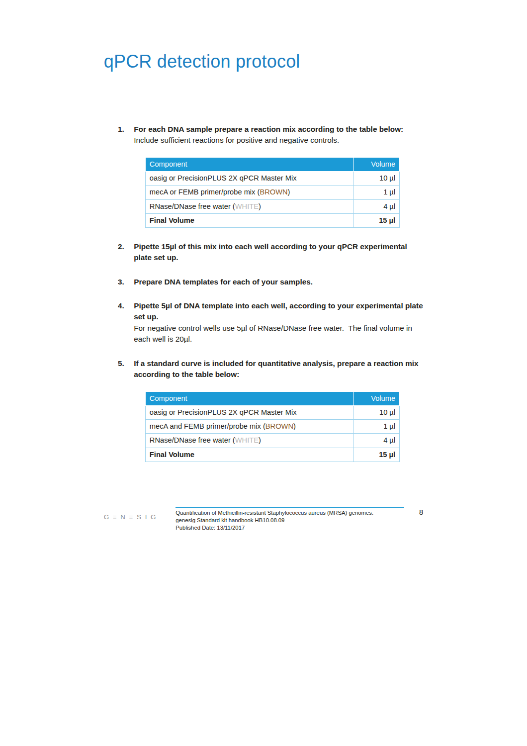qPCR detection protocol
For each DNA sample prepare a reaction mix according to the table below:
Include sufficient reactions for positive and negative controls.
| Component | Volume |
| --- | --- |
| oasig or PrecisionPLUS 2X qPCR Master Mix | 10 µl |
| mecA or FEMB primer/probe mix ( BROWN ) | 1 µl |
| RNase/DNase free water ( WHITE ) | 4 µl |
| Final Volume | 15 µl |
Pipette 15µl of this mix into each well according to your qPCR experimental plate set up.
Prepare DNA templates for each of your samples.
Pipette 5µl of DNA template into each well, according to your experimental plate set up.
For negative control wells use 5µl of RNase/DNase free water. The final volume in each well is 20µl.
If a standard curve is included for quantitative analysis, prepare a reaction mix according to the table below:
| Component | Volume |
| --- | --- |
| oasig or PrecisionPLUS 2X qPCR Master Mix | 10 µl |
| mecA and FEMB primer/probe mix ( BROWN ) | 1 µl |
| RNase/DNase free water ( WHITE ) | 4 µl |
| Final Volume | 15 µl |
G ≡ N ≡ S I G
Quantification of Methicillin-resistant Staphylococcus aureus (MRSA) genomes.
genesig Standard kit handbook HB10.08.09
Published Date: 13/11/2017
8